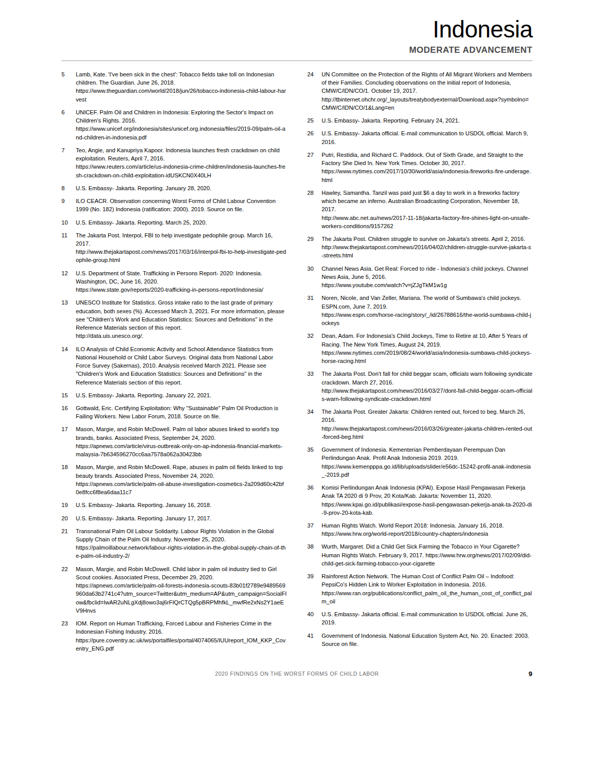Indonesia
MODERATE ADVANCEMENT
5 Lamb, Kate. 'I've been sick in the chest': Tobacco fields take toll on Indonesian children. The Guardian. June 26, 2018.
https://www.theguardian.com/world/2018/jun/26/tobacco-indonesia-child-labour-harvest
6 UNICEF. Palm Oil and Children in Indonesia: Exploring the Sector's Impact on Children's Rights. 2016.
https://www.unicef.org/indonesia/sites/unicef.org.indonesia/files/2019-09/palm-oil-and-children-in-indonesia.pdf
7 Teo, Angie, and Kanupriya Kapoor. Indonesia launches fresh crackdown on child exploitation. Reuters, April 7, 2016.
https://www.reuters.com/article/us-indonesia-crime-children/indonesia-launches-fresh-crackdown-on-child-exploitation-idUSKCN0X40LH
8 U.S. Embassy- Jakarta. Reporting. January 28, 2020.
9 ILO CEACR. Observation concerning Worst Forms of Child Labour Convention 1999 (No. 182) Indonesia (ratification: 2000). 2019. Source on file.
10 U.S. Embassy- Jakarta. Reporting. March 25, 2020.
11 The Jakarta Post. Interpol, FBI to help investigate pedophile group. March 16, 2017.
http://www.thejakartapost.com/news/2017/03/16/interpol-fbi-to-help-investigate-pedophile-group.html
12 U.S. Department of State. Trafficking in Persons Report- 2020: Indonesia. Washington, DC, June 16, 2020.
https://www.state.gov/reports/2020-trafficking-in-persons-report/indonesia/
13 UNESCO Institute for Statistics. Gross intake ratio to the last grade of primary education, both sexes (%). Accessed March 3, 2021. For more information, please see "Children's Work and Education Statistics: Sources and Definitions" in the Reference Materials section of this report.
http://data.uis.unesco.org/.
14 ILO Analysis of Child Economic Activity and School Attendance Statistics from National Household or Child Labor Surveys. Original data from National Labor Force Survey (Sakernas), 2010. Analysis received March 2021. Please see "Children's Work and Education Statistics: Sources and Definitions" in the Reference Materials section of this report.
15 U.S. Embassy- Jakarta. Reporting. January 22, 2021.
16 Gottwald, Eric. Certifying Exploitation: Why "Sustainable" Palm Oil Production is Failing Workers. New Labor Forum, 2018. Source on file.
17 Mason, Margie, and Robin McDowell. Palm oil labor abuses linked to world's top brands, banks. Associated Press, September 24, 2020.
https://apnews.com/article/virus-outbreak-only-on-ap-indonesia-financial-markets-malaysia-7b634596270cc6aa7578a062a30423bb
18 Mason, Margie, and Robin McDowell. Rape, abuses in palm oil fields linked to top beauty brands. Associated Press, November 24, 2020.
https://apnews.com/article/palm-oil-abuse-investigation-cosmetics-2a209d60c42bf0e8fcc6f8ea6daa11c7
19 U.S. Embassy- Jakarta. Reporting. January 16, 2018.
20 U.S. Embassy- Jakarta. Reporting. January 17, 2017.
21 Transnational Palm Oil Labour Solidarity. Labour Rights Violation in the Global Supply Chain of the Palm Oil Industry. November 25, 2020.
https://palmoillabour.network/labour-rights-violation-in-the-global-supply-chain-of-the-palm-oil-industry-2/
22 Mason, Margie, and Robin McDowell. Child labor in palm oil industry tied to Girl Scout cookies. Associated Press, December 29, 2020.
https://apnews.com/article/palm-oil-forests-indonesia-scouts-83b01f2789e9489569960da63b2741c4?utm_source=Twitter&utm_medium=AP&utm_campaign=SocialFlow&fbclid=IwAR2uNLgXdj8owo3aj6rFIQrCTQg5pBRPMhfkL_mwfRe2xNs2Y1aeEV9Hnvs
23 IOM. Report on Human Trafficking, Forced Labour and Fisheries Crime in the Indonesian Fishing Industry. 2016.
https://pure.coventry.ac.uk/ws/portalfiles/portal/4074065/IUUreport_IOM_KKP_Coventry_ENG.pdf
24 UN Committee on the Protection of the Rights of All Migrant Workers and Members of their Families. Concluding observations on the initial report of Indonesia, CMW/C/IDN/CO/1. October 19, 2017.
http://tbinternet.ohchr.org/_layouts/treatybodyexternal/Download.aspx?symbolno=CMW/C/IDN/CO/1&Lang=en
25 U.S. Embassy- Jakarta. Reporting. February 24, 2021.
26 U.S. Embassy- Jakarta official. E-mail communication to USDOL official. March 9, 2016.
27 Putri, Restidia, and Richard C. Paddock. Out of Sixth Grade, and Straight to the Factory She Died In. New York Times. October 30, 2017.
https://www.nytimes.com/2017/10/30/world/asia/indonesia-fireworks-fire-underage.html
28 Hawley, Samantha. Tanzil was paid just $6 a day to work in a fireworks factory which became an inferno. Australian Broadcasting Corporation, November 18, 2017.
http://www.abc.net.au/news/2017-11-18/jakarta-factory-fire-shines-light-on-unsafe-workers-conditions/9157262
29 The Jakarta Post. Children struggle to survive on Jakarta's streets. April 2, 2016.
http://www.thejakartapost.com/news/2016/04/02/children-struggle-survive-jakarta-s-streets.html
30 Channel News Asia. Get Real: Forced to ride - Indonesia's child jockeys. Channel News Asia, June 5, 2016.
https://www.youtube.com/watch?v=jZJgTkM1w1g
31 Noren, Nicole, and Van Zeller, Mariana. The world of Sumbawa's child jockeys. ESPN.com, June 7, 2019.
https://www.espn.com/horse-racing/story/_/id/26788616/the-world-sumbawa-child-jockeys
32 Dean, Adam. For Indonesia's Child Jockeys, Time to Retire at 10, After 5 Years of Racing. The New York Times, August 24, 2019.
https://www.nytimes.com/2019/08/24/world/asia/indonesia-sumbawa-child-jockeys-horse-racing.html
33 The Jakarta Post. Don't fall for child beggar scam, officials warn following syndicate crackdown. March 27, 2016.
http://www.thejakartapost.com/news/2016/03/27/dont-fall-child-beggar-scam-officials-warn-following-syndicate-crackdown.html
34 The Jakarta Post. Greater Jakarta: Children rented out, forced to beg. March 26, 2016.
http://www.thejakartapost.com/news/2016/03/26/greater-jakarta-children-rented-out-forced-beg.html
35 Government of Indonesia. Kementerian Pemberdayaan Perempuan Dan Perlindungan Anak. Profil Anak Indonesia 2019. 2019.
https://www.kemenpppa.go.id/lib/uploads/slider/e56dc-15242-profil-anak-indonesia_-2019.pdf
36 Komisi Perlindungan Anak Indonesia (KPAI). Expose Hasil Pengawasan Pekerja Anak TA 2020 di 9 Prov, 20 Kota/Kab. Jakarta: November 11, 2020.
https://www.kpai.go.id/publikasi/expose-hasil-pengawasan-pekerja-anak-ta-2020-di-9-prov-20-kota-kab.
37 Human Rights Watch. World Report 2018: Indonesia. January 16, 2018.
https://www.hrw.org/world-report/2018/country-chapters/indonesia
38 Wurth, Margaret. Did a Child Get Sick Farming the Tobacco in Your Cigarette? Human Rights Watch. February 9, 2017. https://www.hrw.org/news/2017/02/09/did-child-get-sick-farming-tobacco-your-cigarette
39 Rainforest Action Network. The Human Cost of Conflict Palm Oil – Indofood: PepsiCo's Hidden Link to Worker Exploitation in Indonesia. 2016.
https://www.ran.org/publications/conflict_palm_oil_the_human_cost_of_conflict_palm_oil
40 U.S. Embassy- Jakarta official. E-mail communication to USDOL official. June 26, 2019.
41 Government of Indonesia. National Education System Act, No. 20. Enacted: 2003. Source on file.
2020 FINDINGS ON THE WORST FORMS OF CHILD LABOR 9